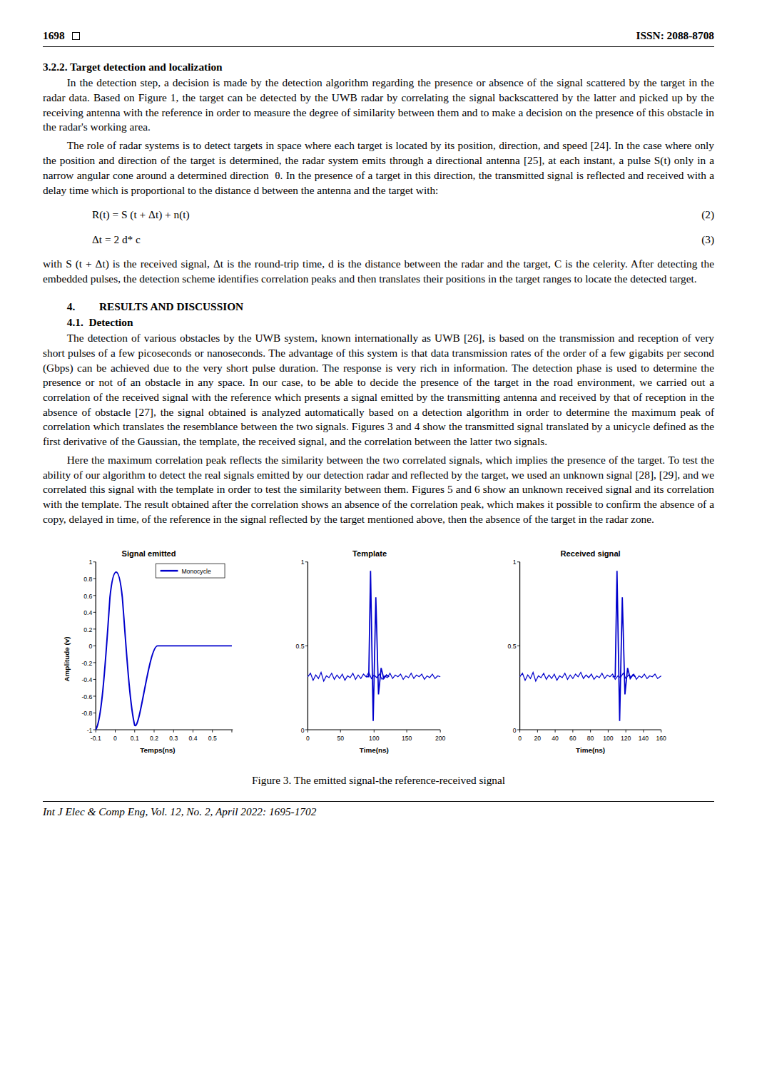1698
ISSN: 2088-8708
3.2.2. Target detection and localization
In the detection step, a decision is made by the detection algorithm regarding the presence or absence of the signal scattered by the target in the radar data. Based on Figure 1, the target can be detected by the UWB radar by correlating the signal backscattered by the latter and picked up by the receiving antenna with the reference in order to measure the degree of similarity between them and to make a decision on the presence of this obstacle in the radar's working area.
The role of radar systems is to detect targets in space where each target is located by its position, direction, and speed [24]. In the case where only the position and direction of the target is determined, the radar system emits through a directional antenna [25], at each instant, a pulse S(t) only in a narrow angular cone around a determined direction θ. In the presence of a target in this direction, the transmitted signal is reflected and received with a delay time which is proportional to the distance d between the antenna and the target with:
R(t) = S (t + Δt) + n(t) (2)
Δt = 2 d* c (3)
with S (t + Δt) is the received signal, Δt is the round-trip time, d is the distance between the radar and the target, C is the celerity. After detecting the embedded pulses, the detection scheme identifies correlation peaks and then translates their positions in the target ranges to locate the detected target.
4. RESULTS AND DISCUSSION
4.1. Detection
The detection of various obstacles by the UWB system, known internationally as UWB [26], is based on the transmission and reception of very short pulses of a few picoseconds or nanoseconds. The advantage of this system is that data transmission rates of the order of a few gigabits per second (Gbps) can be achieved due to the very short pulse duration. The response is very rich in information. The detection phase is used to determine the presence or not of an obstacle in any space. In our case, to be able to decide the presence of the target in the road environment, we carried out a correlation of the received signal with the reference which presents a signal emitted by the transmitting antenna and received by that of reception in the absence of obstacle [27], the signal obtained is analyzed automatically based on a detection algorithm in order to determine the maximum peak of correlation which translates the resemblance between the two signals. Figures 3 and 4 show the transmitted signal translated by a unicycle defined as the first derivative of the Gaussian, the template, the received signal, and the correlation between the latter two signals.
Here the maximum correlation peak reflects the similarity between the two correlated signals, which implies the presence of the target. To test the ability of our algorithm to detect the real signals emitted by our detection radar and reflected by the target, we used an unknown signal [28], [29], and we correlated this signal with the template in order to test the similarity between them. Figures 5 and 6 show an unknown received signal and its correlation with the template. The result obtained after the correlation shows an absence of the correlation peak, which makes it possible to confirm the absence of a copy, delayed in time, of the reference in the signal reflected by the target mentioned above, then the absence of the target in the radar zone.
Signal emitted 1 0.8 0.6 0.4 0.2 0 -0.2 -0.4 -0.6 -0.8 -1 -0.1 0 0.1 0.2 0.3 0.4 0.5 Temps(ns) Amplitude (v) Monocycle Template 1 0.5 0 0 50 100 150 200 Time(ns) Received signal 1 0.5 0 0 20 40 60 80 100 120 140 160 Time(ns)
Figure 3. The emitted signal-the reference-received signal
Int J Elec & Comp Eng, Vol. 12, No. 2, April 2022: 1695-1702